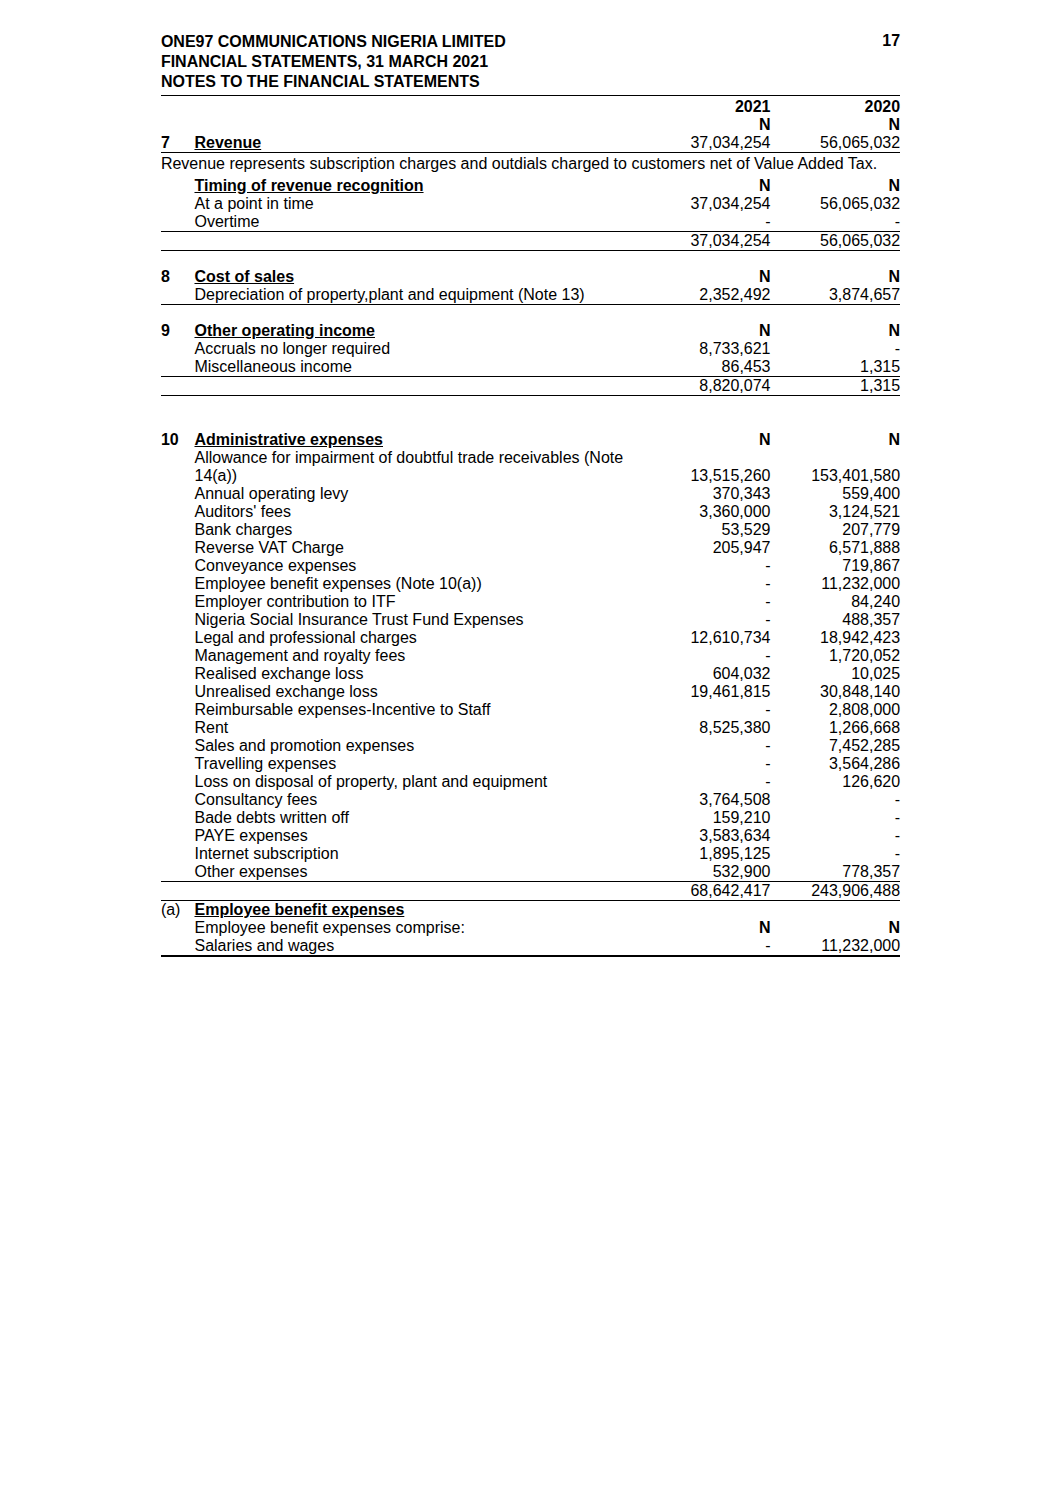ONE97 COMMUNICATIONS NIGERIA LIMITED
FINANCIAL STATEMENTS, 31 MARCH 2021
NOTES TO THE FINANCIAL STATEMENTS
17
| | | 2021 | 2020 |
| | | N | N |
| 7 | Revenue | 37,034,254 | 56,065,032 |
Revenue represents subscription charges and outdials charged to customers net of Value Added Tax.
| | Timing of revenue recognition | N | N |
| | At a point in time | 37,034,254 | 56,065,032 |
| | Overtime | - | - |
| | | 37,034,254 | 56,065,032 |
| 8 | Cost of sales | N | N |
| | Depreciation of property,plant and equipment (Note 13) | 2,352,492 | 3,874,657 |
| 9 | Other operating income | N | N |
| | Accruals no longer required | 8,733,621 | - |
| | Miscellaneous income | 86,453 | 1,315 |
| | | 8,820,074 | 1,315 |
| 10 | Administrative expenses | N | N |
| | Allowance for impairment of doubtful trade receivables (Note 14(a)) | 13,515,260 | 153,401,580 |
| | Annual operating levy | 370,343 | 559,400 |
| | Auditors' fees | 3,360,000 | 3,124,521 |
| | Bank charges | 53,529 | 207,779 |
| | Reverse VAT Charge | 205,947 | 6,571,888 |
| | Conveyance expenses | - | 719,867 |
| | Employee benefit expenses (Note 10(a)) | - | 11,232,000 |
| | Employer contribution to ITF | - | 84,240 |
| | Nigeria Social Insurance Trust Fund Expenses | - | 488,357 |
| | Legal and professional charges | 12,610,734 | 18,942,423 |
| | Management and royalty fees | - | 1,720,052 |
| | Realised exchange loss | 604,032 | 10,025 |
| | Unrealised exchange loss | 19,461,815 | 30,848,140 |
| | Reimbursable expenses-Incentive to Staff | - | 2,808,000 |
| | Rent | 8,525,380 | 1,266,668 |
| | Sales and promotion expenses | - | 7,452,285 |
| | Travelling expenses | - | 3,564,286 |
| | Loss on disposal of property, plant and equipment | - | 126,620 |
| | Consultancy fees | 3,764,508 | - |
| | Bade debts written off | 159,210 | - |
| | PAYE expenses | 3,583,634 | - |
| | Internet subscription | 1,895,125 | - |
| | Other expenses | 532,900 | 778,357 |
| | | 68,642,417 | 243,906,488 |
| (a) | Employee benefit expenses | | |
| | Employee benefit expenses comprise: | N | N |
| | Salaries and wages | - | 11,232,000 |